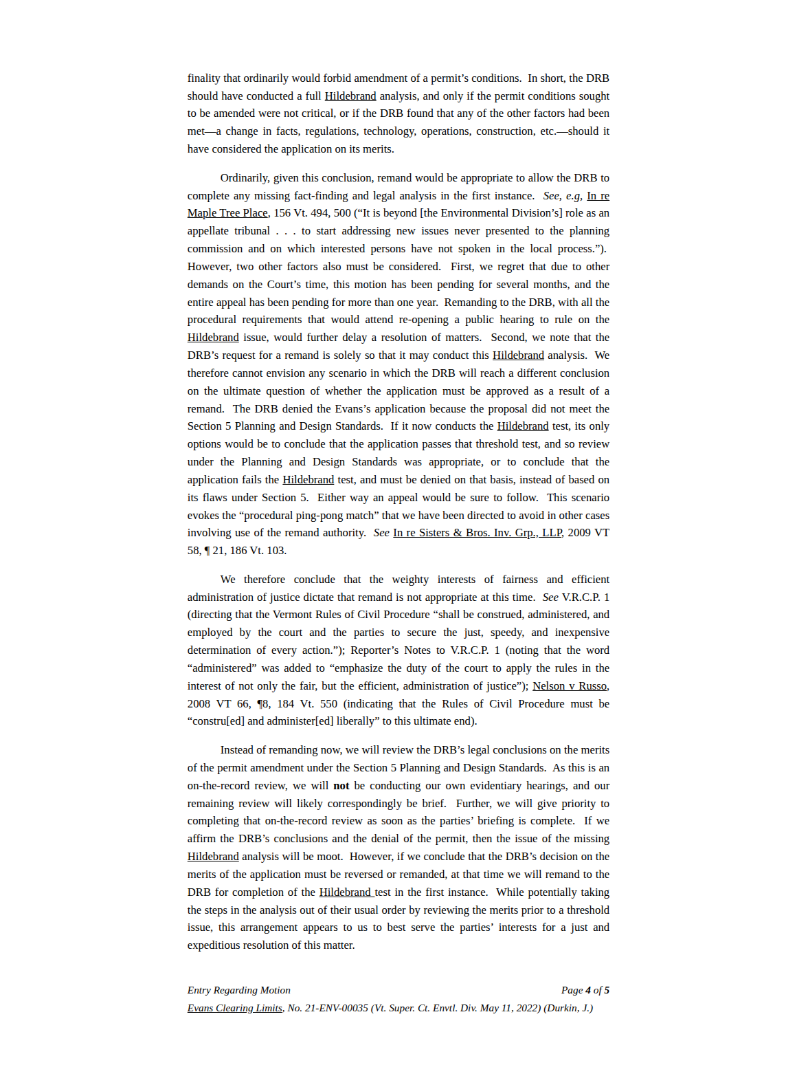finality that ordinarily would forbid amendment of a permit’s conditions. In short, the DRB should have conducted a full Hildebrand analysis, and only if the permit conditions sought to be amended were not critical, or if the DRB found that any of the other factors had been met—a change in facts, regulations, technology, operations, construction, etc.—should it have considered the application on its merits.
Ordinarily, given this conclusion, remand would be appropriate to allow the DRB to complete any missing fact-finding and legal analysis in the first instance. See, e.g, In re Maple Tree Place, 156 Vt. 494, 500 (“It is beyond [the Environmental Division’s] role as an appellate tribunal . . . to start addressing new issues never presented to the planning commission and on which interested persons have not spoken in the local process.”). However, two other factors also must be considered. First, we regret that due to other demands on the Court’s time, this motion has been pending for several months, and the entire appeal has been pending for more than one year. Remanding to the DRB, with all the procedural requirements that would attend re-opening a public hearing to rule on the Hildebrand issue, would further delay a resolution of matters. Second, we note that the DRB’s request for a remand is solely so that it may conduct this Hildebrand analysis. We therefore cannot envision any scenario in which the DRB will reach a different conclusion on the ultimate question of whether the application must be approved as a result of a remand. The DRB denied the Evans’s application because the proposal did not meet the Section 5 Planning and Design Standards. If it now conducts the Hildebrand test, its only options would be to conclude that the application passes that threshold test, and so review under the Planning and Design Standards was appropriate, or to conclude that the application fails the Hildebrand test, and must be denied on that basis, instead of based on its flaws under Section 5. Either way an appeal would be sure to follow. This scenario evokes the “procedural ping-pong match” that we have been directed to avoid in other cases involving use of the remand authority. See In re Sisters & Bros. Inv. Grp., LLP, 2009 VT 58, ¶ 21, 186 Vt. 103.
We therefore conclude that the weighty interests of fairness and efficient administration of justice dictate that remand is not appropriate at this time. See V.R.C.P. 1 (directing that the Vermont Rules of Civil Procedure “shall be construed, administered, and employed by the court and the parties to secure the just, speedy, and inexpensive determination of every action.”); Reporter’s Notes to V.R.C.P. 1 (noting that the word “administered” was added to “emphasize the duty of the court to apply the rules in the interest of not only the fair, but the efficient, administration of justice”); Nelson v Russo, 2008 VT 66, ¶8, 184 Vt. 550 (indicating that the Rules of Civil Procedure must be “constru[ed] and administer[ed] liberally” to this ultimate end).
Instead of remanding now, we will review the DRB’s legal conclusions on the merits of the permit amendment under the Section 5 Planning and Design Standards. As this is an on-the-record review, we will not be conducting our own evidentiary hearings, and our remaining review will likely correspondingly be brief. Further, we will give priority to completing that on-the-record review as soon as the parties’ briefing is complete. If we affirm the DRB’s conclusions and the denial of the permit, then the issue of the missing Hildebrand analysis will be moot. However, if we conclude that the DRB’s decision on the merits of the application must be reversed or remanded, at that time we will remand to the DRB for completion of the Hildebrand test in the first instance. While potentially taking the steps in the analysis out of their usual order by reviewing the merits prior to a threshold issue, this arrangement appears to us to best serve the parties’ interests for a just and expeditious resolution of this matter.
Entry Regarding Motion
Page 4 of 5
Evans Clearing Limits, No. 21-ENV-00035 (Vt. Super. Ct. Envtl. Div. May 11, 2022) (Durkin, J.)